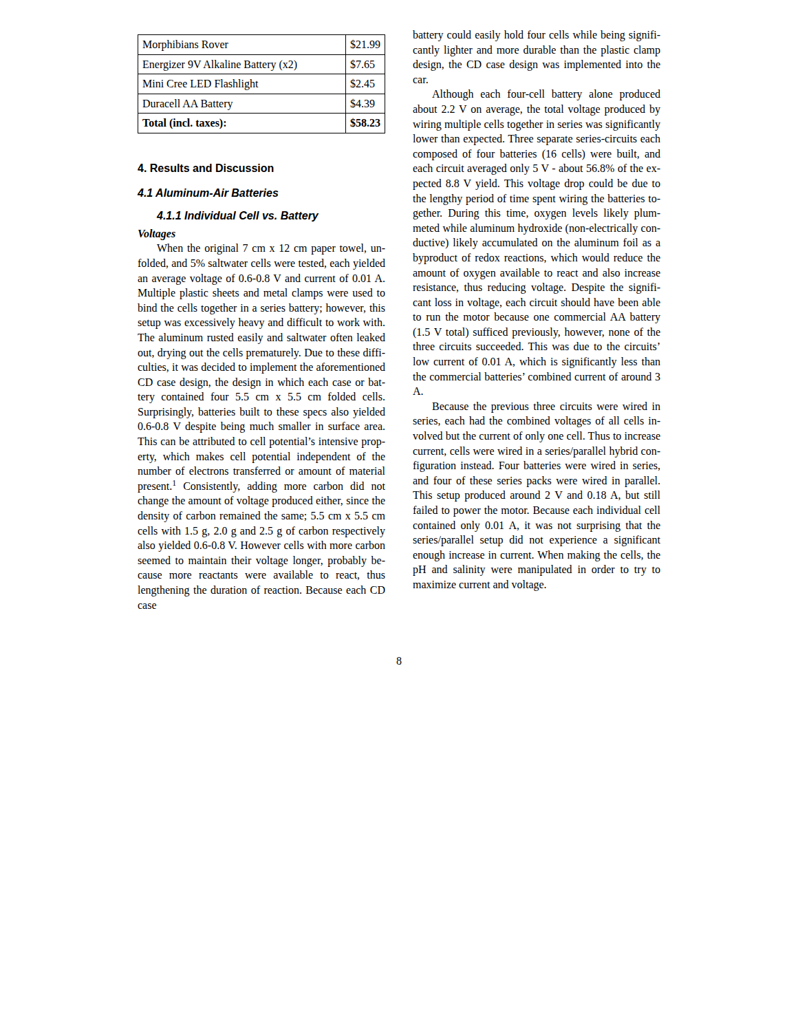| Morphibians Rover | $21.99 |
| Energizer 9V Alkaline Battery (x2) | $7.65 |
| Mini Cree LED Flashlight | $2.45 |
| Duracell AA Battery | $4.39 |
| Total (incl. taxes): | $58.23 |
4. Results and Discussion
4.1 Aluminum-Air Batteries
4.1.1 Individual Cell vs. Battery
Voltages
When the original 7 cm x 12 cm paper towel, unfolded, and 5% saltwater cells were tested, each yielded an average voltage of 0.6-0.8 V and current of 0.01 A. Multiple plastic sheets and metal clamps were used to bind the cells together in a series battery; however, this setup was excessively heavy and difficult to work with. The aluminum rusted easily and saltwater often leaked out, drying out the cells prematurely. Due to these difficulties, it was decided to implement the aforementioned CD case design, the design in which each case or battery contained four 5.5 cm x 5.5 cm folded cells. Surprisingly, batteries built to these specs also yielded 0.6-0.8 V despite being much smaller in surface area. This can be attributed to cell potential’s intensive property, which makes cell potential independent of the number of electrons transferred or amount of material present.1 Consistently, adding more carbon did not change the amount of voltage produced either, since the density of carbon remained the same; 5.5 cm x 5.5 cm cells with 1.5 g, 2.0 g and 2.5 g of carbon respectively also yielded 0.6-0.8 V. However cells with more carbon seemed to maintain their voltage longer, probably because more reactants were available to react, thus lengthening the duration of reaction. Because each CD case
battery could easily hold four cells while being significantly lighter and more durable than the plastic clamp design, the CD case design was implemented into the car.
Although each four-cell battery alone produced about 2.2 V on average, the total voltage produced by wiring multiple cells together in series was significantly lower than expected. Three separate series-circuits each composed of four batteries (16 cells) were built, and each circuit averaged only 5 V - about 56.8% of the expected 8.8 V yield. This voltage drop could be due to the lengthy period of time spent wiring the batteries together. During this time, oxygen levels likely plummeted while aluminum hydroxide (non-electrically conductive) likely accumulated on the aluminum foil as a byproduct of redox reactions, which would reduce the amount of oxygen available to react and also increase resistance, thus reducing voltage. Despite the significant loss in voltage, each circuit should have been able to run the motor because one commercial AA battery (1.5 V total) sufficed previously, however, none of the three circuits succeeded. This was due to the circuits’ low current of 0.01 A, which is significantly less than the commercial batteries’ combined current of around 3 A.
Because the previous three circuits were wired in series, each had the combined voltages of all cells involved but the current of only one cell. Thus to increase current, cells were wired in a series/parallel hybrid configuration instead. Four batteries were wired in series, and four of these series packs were wired in parallel. This setup produced around 2 V and 0.18 A, but still failed to power the motor. Because each individual cell contained only 0.01 A, it was not surprising that the series/parallel setup did not experience a significant enough increase in current. When making the cells, the pH and salinity were manipulated in order to try to maximize current and voltage.
8